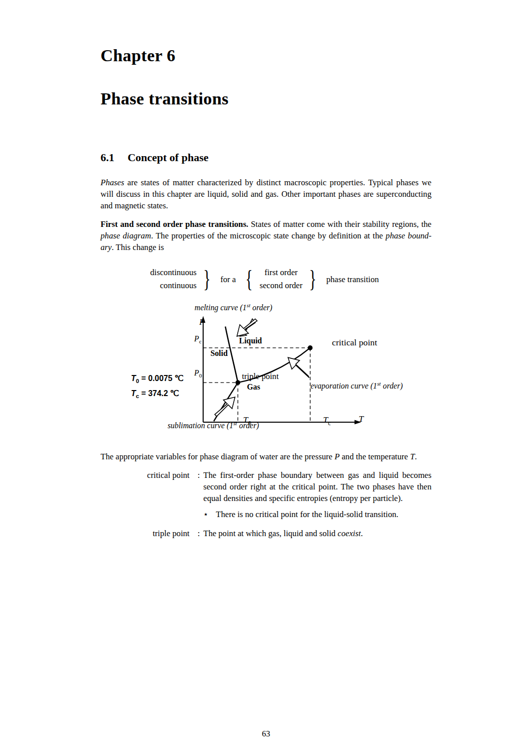Chapter 6
Phase transitions
6.1 Concept of phase
Phases are states of matter characterized by distinct macroscopic properties. Typical phases we will discuss in this chapter are liquid, solid and gas. Other important phases are superconducting and magnetic states.
First and second order phase transitions. States of matter come with their stability regions, the phase diagram. The properties of the microscopic state change by definition at the phase boundary. This change is
discontinuous continuous } for a { first order second order } phase transition
melting curve (1st order) P Pc P0 Liquid Solid critical point triple point Gas evaporation curve (1st order) sublimation curve (1st order) T0 Tc T T0 = 0.0075 ℃ Tc = 374.2 ℃
The appropriate variables for phase diagram of water are the pressure P and the temperature T.
critical point
:
The first-order phase boundary between gas and liquid becomes second order right at the critical point. The two phases have then equal densities and specific entropies (entropy per particle).
⋆ There is no critical point for the liquid-solid transition.
triple point
:
The point at which gas, liquid and solid coexist.
63